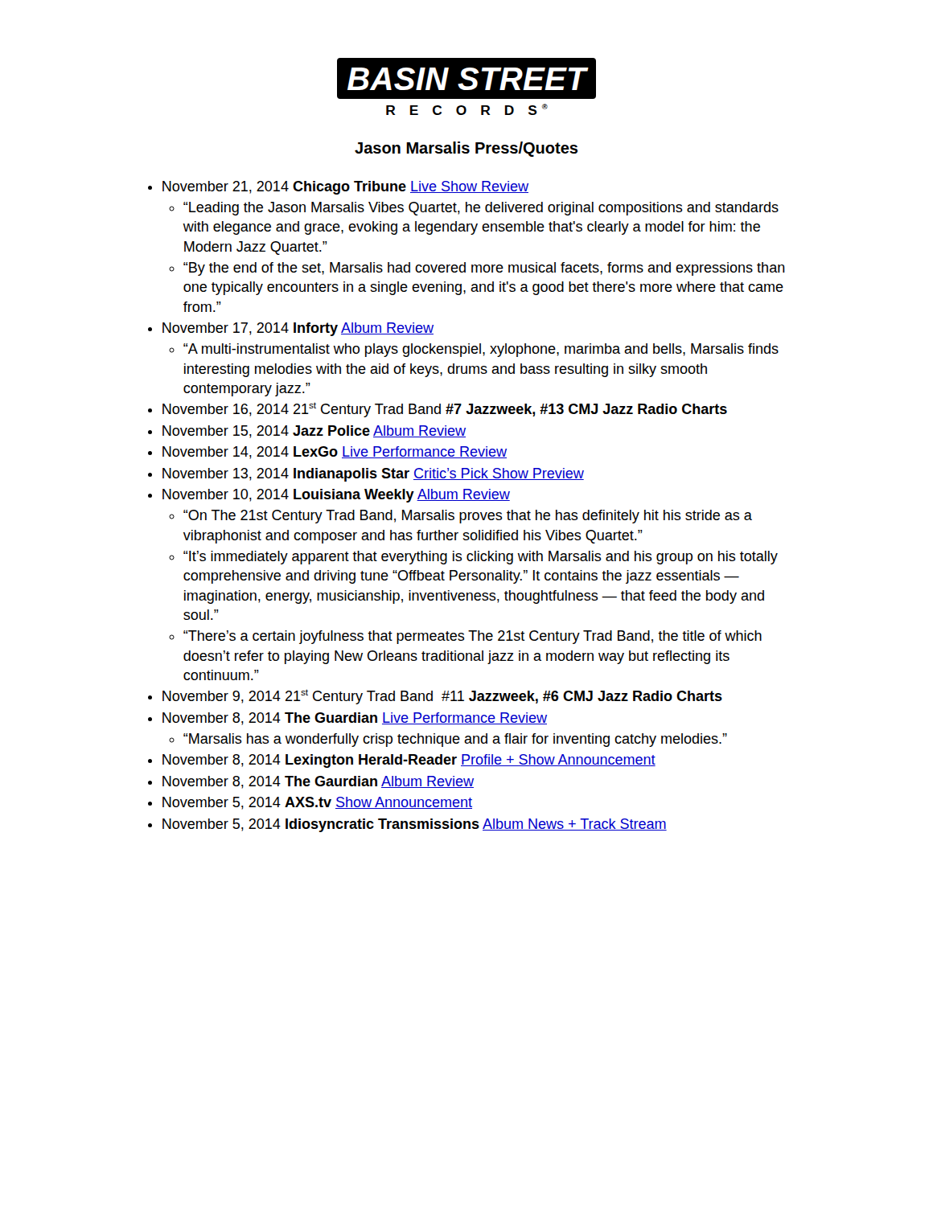BASIN STREET R E C O R D S®
Jason Marsalis Press/Quotes
November 21, 2014 Chicago Tribune Live Show Review
“Leading the Jason Marsalis Vibes Quartet, he delivered original compositions and standards with elegance and grace, evoking a legendary ensemble that's clearly a model for him: the Modern Jazz Quartet.”
“By the end of the set, Marsalis had covered more musical facets, forms and expressions than one typically encounters in a single evening, and it's a good bet there's more where that came from.”
November 17, 2014 Inforty Album Review
“A multi-instrumentalist who plays glockenspiel, xylophone, marimba and bells, Marsalis finds interesting melodies with the aid of keys, drums and bass resulting in silky smooth contemporary jazz.”
November 16, 2014 21st Century Trad Band #7 Jazzweek, #13 CMJ Jazz Radio Charts
November 15, 2014 Jazz Police Album Review
November 14, 2014 LexGo Live Performance Review
November 13, 2014 Indianapolis Star Critic’s Pick Show Preview
November 10, 2014 Louisiana Weekly Album Review
“On The 21st Century Trad Band, Marsalis proves that he has definitely hit his stride as a vibraphonist and composer and has further solidified his Vibes Quartet.”
“It’s immediately apparent that everything is clicking with Marsalis and his group on his totally comprehensive and driving tune “Offbeat Personality.” It contains the jazz essentials — imagination, energy, musicianship, inventiveness, thoughtfulness — that feed the body and soul.”
“There’s a certain joyfulness that permeates The 21st Century Trad Band, the title of which doesn’t refer to playing New Orleans traditional jazz in a modern way but reflecting its continuum.”
November 9, 2014 21st Century Trad Band #11 Jazzweek, #6 CMJ Jazz Radio Charts
November 8, 2014 The Guardian Live Performance Review
“Marsalis has a wonderfully crisp technique and a flair for inventing catchy melodies.”
November 8, 2014 Lexington Herald-Reader Profile + Show Announcement
November 8, 2014 The Gaurdian Album Review
November 5, 2014 AXS.tv Show Announcement
November 5, 2014 Idiosyncratic Transmissions Album News + Track Stream